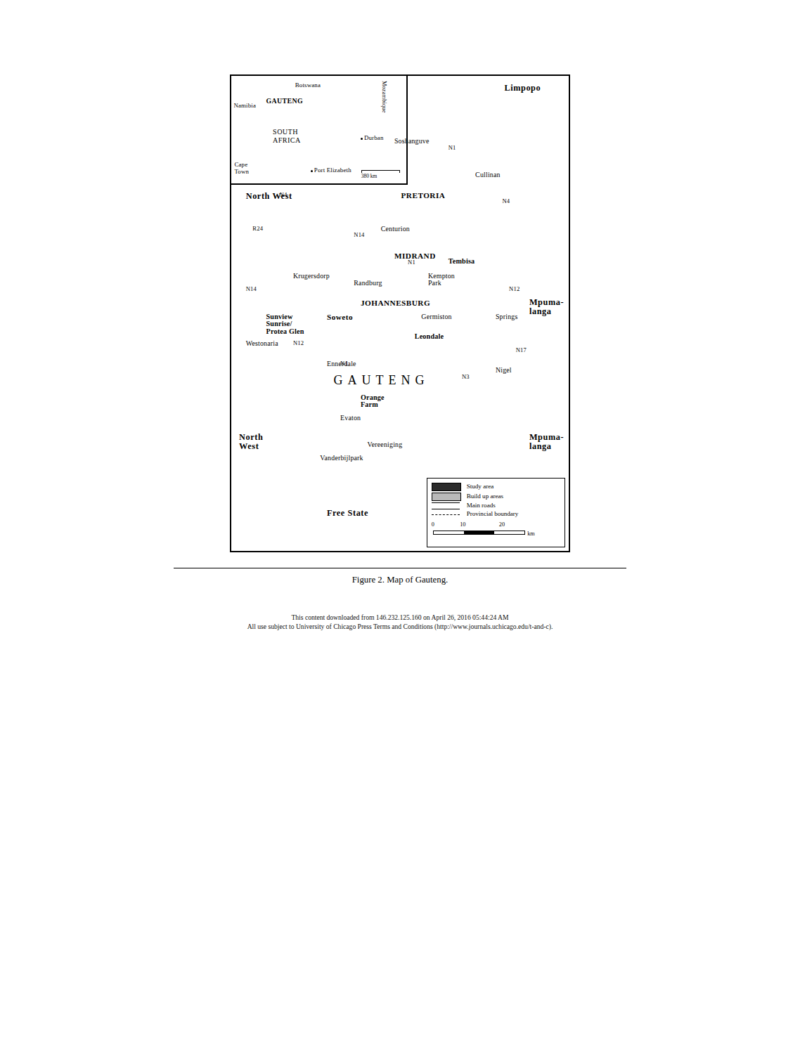Botswana GAUTENG Namibia Mozambique SOUTH
AFRICA Durban Cape
Town Port Elizabeth 380 km
Limpopo North West Mpuma-
langa North
West Mpuma-
langa Free State GAUTENG Soshanguve Cullinan PRETORIA Centurion MIDRAND Tembisa Krugersdorp Randburg Kempton
Park JOHANNESBURG Germiston Springs Sunview
Sunrise/
Protea Glen Soweto Leondale Westonaria Ennerdale Nigel Orange
Farm Evaton Vereeniging Vanderbijlpark N1 N4 N4 R24 N14 N1 N14 N12 N12 N17 N1 N3
| | Study area |
| | Build up areas |
| | Main roads |
| | Provincial boundary |
0 10 20 km
Figure 2. Map of Gauteng.
This content downloaded from 146.232.125.160 on April 26, 2016 05:44:24 AM
All use subject to University of Chicago Press Terms and Conditions (http://www.journals.uchicago.edu/t-and-c).